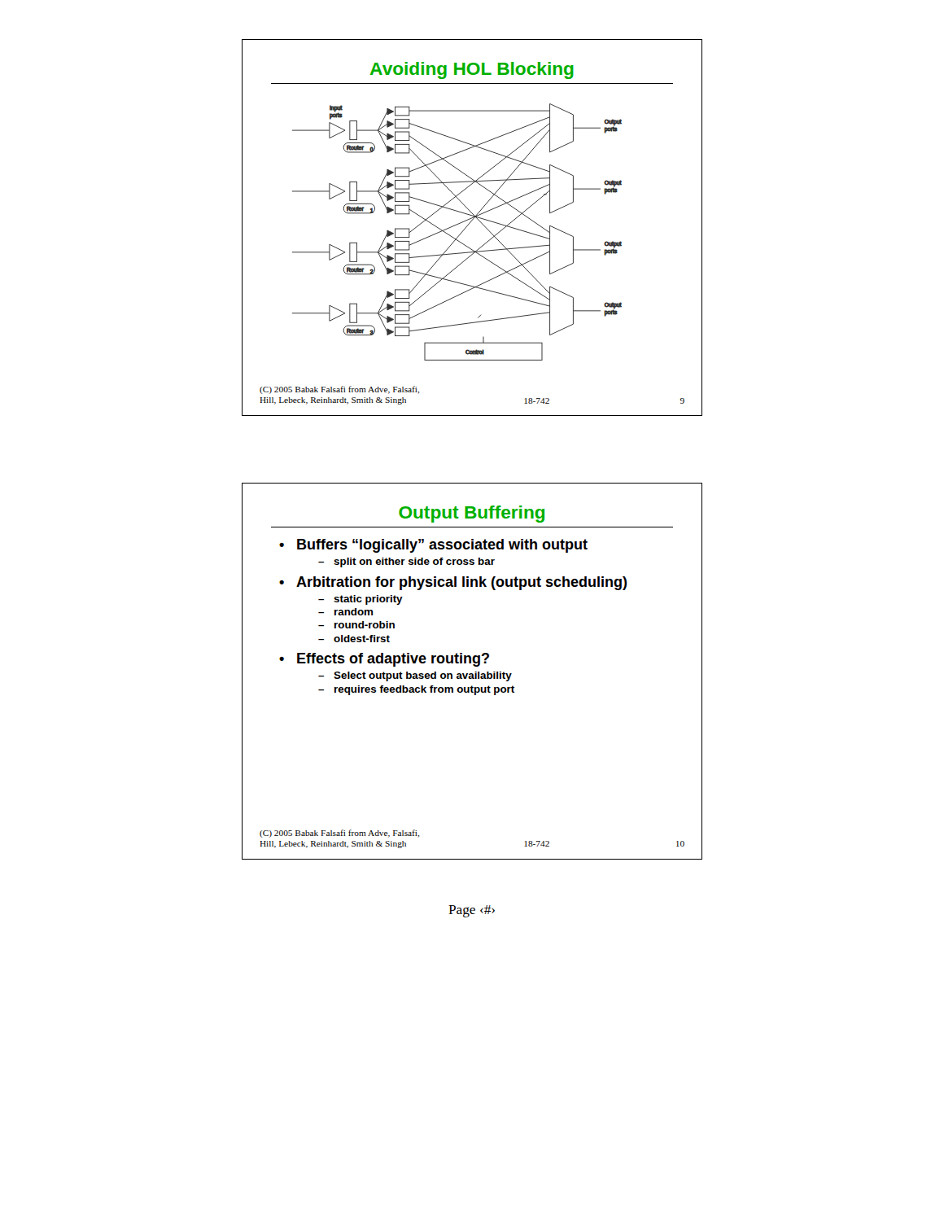Avoiding HOL Blocking
Input ports Output ports Output ports Output ports Output ports Router 0 Router 1 Router 2 Router 3 Control
(C) 2005 Babak Falsafi from Adve, Falsafi,
Hill, Lebeck, Reinhardt, Smith & Singh
18-742
9
Output Buffering
Buffers “logically” associated with output
split on either side of cross bar
Arbitration for physical link (output scheduling)
static priority
random
round-robin
oldest-first
Effects of adaptive routing?
Select output based on availability
requires feedback from output port
(C) 2005 Babak Falsafi from Adve, Falsafi,
Hill, Lebeck, Reinhardt, Smith & Singh
18-742
10
Page ‹#›